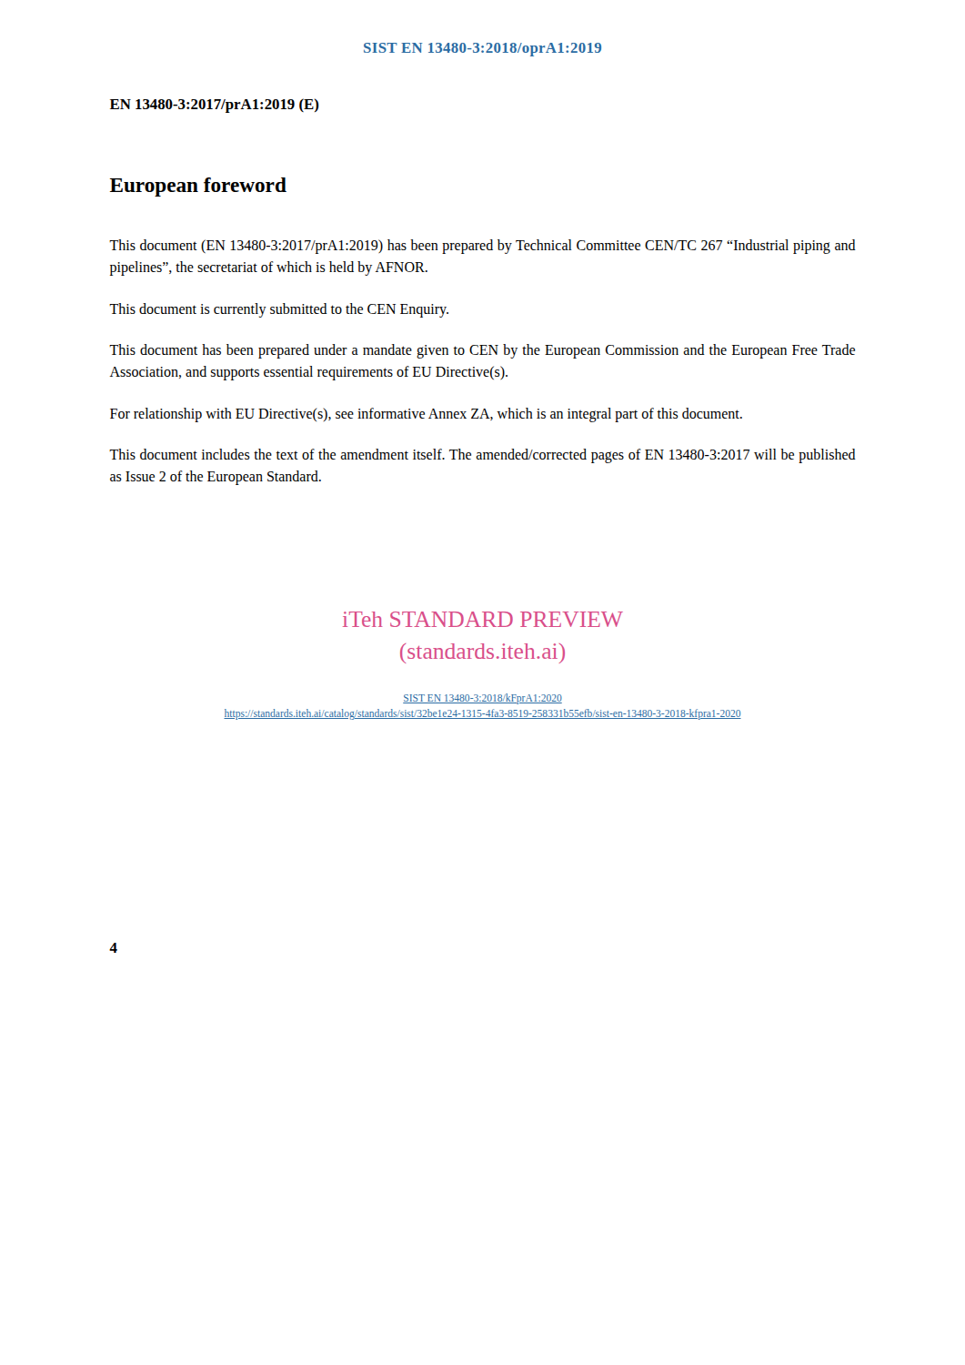SIST EN 13480-3:2018/oprA1:2019
EN 13480-3:2017/prA1:2019 (E)
European foreword
This document (EN 13480-3:2017/prA1:2019) has been prepared by Technical Committee CEN/TC 267 “Industrial piping and pipelines”, the secretariat of which is held by AFNOR.
This document is currently submitted to the CEN Enquiry.
This document has been prepared under a mandate given to CEN by the European Commission and the European Free Trade Association, and supports essential requirements of EU Directive(s).
For relationship with EU Directive(s), see informative Annex ZA, which is an integral part of this document.
This document includes the text of the amendment itself. The amended/corrected pages of EN 13480-3:2017 will be published as Issue 2 of the European Standard.
iTeh STANDARD PREVIEW (standards.iteh.ai)
SIST EN 13480-3:2018/kFprA1:2020
https://standards.iteh.ai/catalog/standards/sist/32be1e24-1315-4fa3-8519-258331b55efb/sist-en-13480-3-2018-kfpra1-2020
4